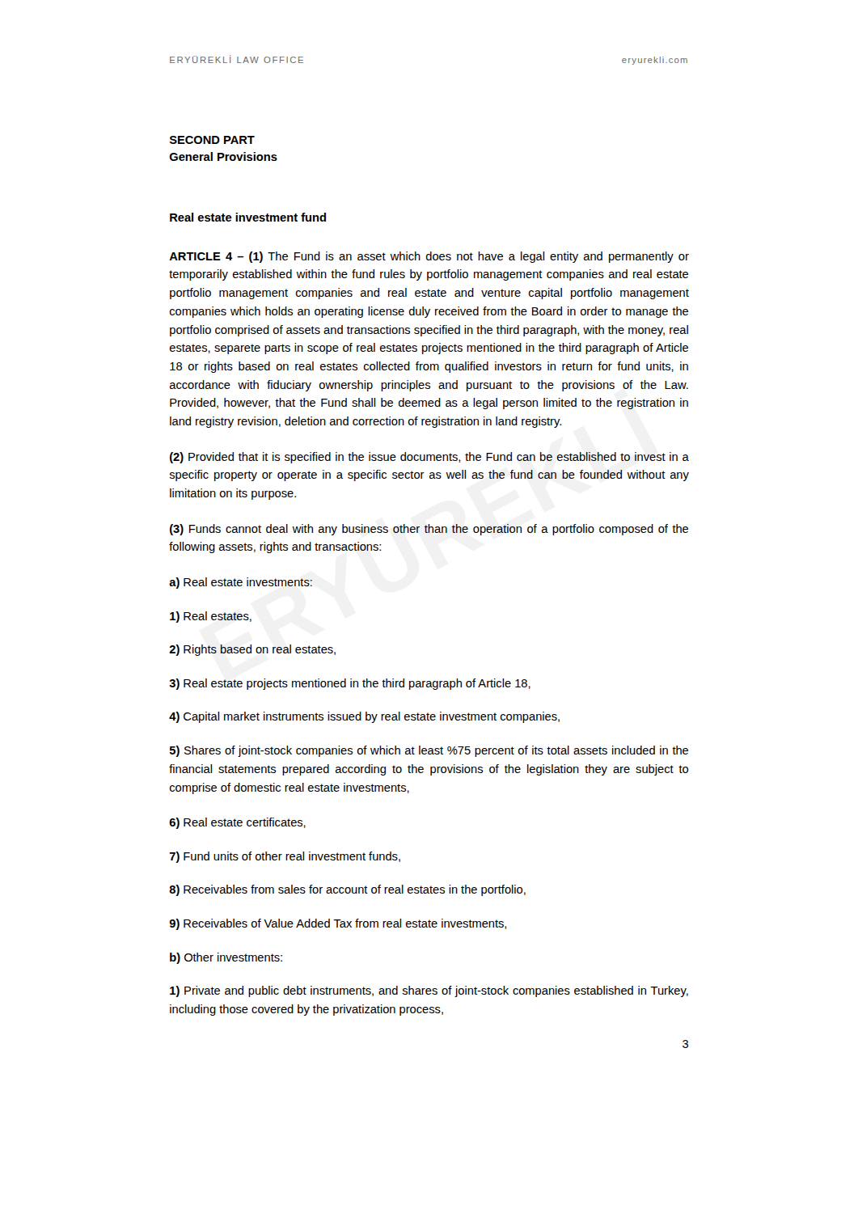ERYÜREKLİ
ERYÜREKLİ LAW OFFICE
eryurekli.com
SECOND PART
General Provisions
Real estate investment fund
ARTICLE 4 – (1) The Fund is an asset which does not have a legal entity and permanently or temporarily established within the fund rules by portfolio management companies and real estate portfolio management companies and real estate and venture capital portfolio management companies which holds an operating license duly received from the Board in order to manage the portfolio comprised of assets and transactions specified in the third paragraph, with the money, real estates, separete parts in scope of real estates projects mentioned in the third paragraph of Article 18 or rights based on real estates collected from qualified investors in return for fund units, in accordance with fiduciary ownership principles and pursuant to the provisions of the Law. Provided, however, that the Fund shall be deemed as a legal person limited to the registration in land registry revision, deletion and correction of registration in land registry.
(2) Provided that it is specified in the issue documents, the Fund can be established to invest in a specific property or operate in a specific sector as well as the fund can be founded without any limitation on its purpose.
(3) Funds cannot deal with any business other than the operation of a portfolio composed of the following assets, rights and transactions:
a) Real estate investments:
1) Real estates,
2) Rights based on real estates,
3) Real estate projects mentioned in the third paragraph of Article 18,
4) Capital market instruments issued by real estate investment companies,
5) Shares of joint-stock companies of which at least %75 percent of its total assets included in the financial statements prepared according to the provisions of the legislation they are subject to comprise of domestic real estate investments,
6) Real estate certificates,
7) Fund units of other real investment funds,
8) Receivables from sales for account of real estates in the portfolio,
9) Receivables of Value Added Tax from real estate investments,
b) Other investments:
1) Private and public debt instruments, and shares of joint-stock companies established in Turkey, including those covered by the privatization process,
3